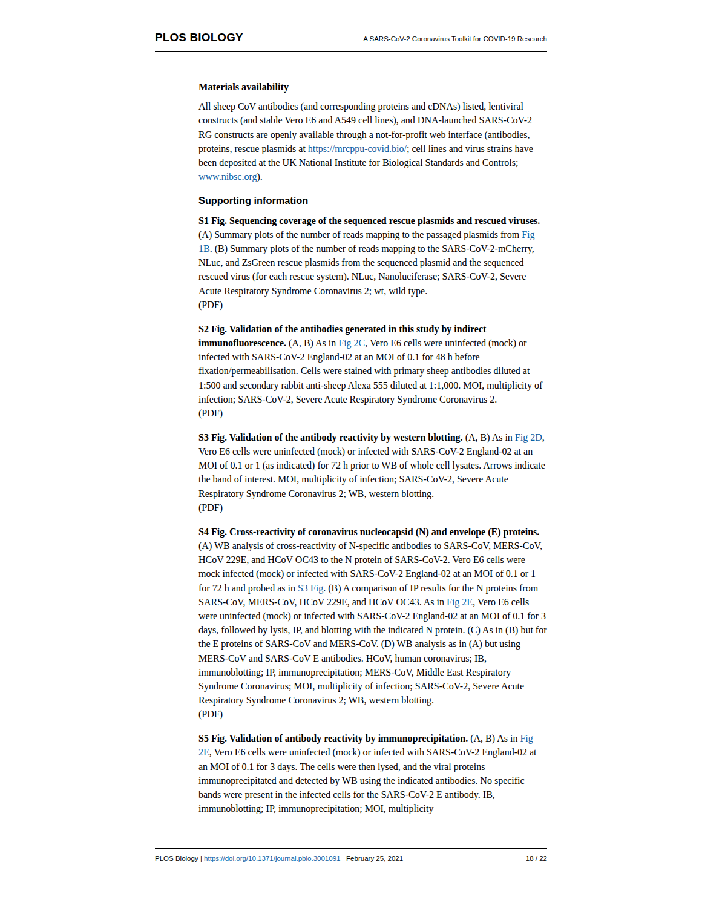PLOS BIOLOGY
A SARS-CoV-2 Coronavirus Toolkit for COVID-19 Research
Materials availability
All sheep CoV antibodies (and corresponding proteins and cDNAs) listed, lentiviral constructs (and stable Vero E6 and A549 cell lines), and DNA-launched SARS-CoV-2 RG constructs are openly available through a not-for-profit web interface (antibodies, proteins, rescue plasmids at https://mrcppu-covid.bio/; cell lines and virus strains have been deposited at the UK National Institute for Biological Standards and Controls; www.nibsc.org).
Supporting information
S1 Fig. Sequencing coverage of the sequenced rescue plasmids and rescued viruses. (A) Summary plots of the number of reads mapping to the passaged plasmids from Fig 1B. (B) Summary plots of the number of reads mapping to the SARS-CoV-2-mCherry, NLuc, and ZsGreen rescue plasmids from the sequenced plasmid and the sequenced rescued virus (for each rescue system). NLuc, Nanoluciferase; SARS-CoV-2, Severe Acute Respiratory Syndrome Coronavirus 2; wt, wild type.
(PDF)
S2 Fig. Validation of the antibodies generated in this study by indirect immunofluorescence. (A, B) As in Fig 2C, Vero E6 cells were uninfected (mock) or infected with SARS-CoV-2 England-02 at an MOI of 0.1 for 48 h before fixation/permeabilisation. Cells were stained with primary sheep antibodies diluted at 1:500 and secondary rabbit anti-sheep Alexa 555 diluted at 1:1,000. MOI, multiplicity of infection; SARS-CoV-2, Severe Acute Respiratory Syndrome Coronavirus 2.
(PDF)
S3 Fig. Validation of the antibody reactivity by western blotting. (A, B) As in Fig 2D, Vero E6 cells were uninfected (mock) or infected with SARS-CoV-2 England-02 at an MOI of 0.1 or 1 (as indicated) for 72 h prior to WB of whole cell lysates. Arrows indicate the band of interest. MOI, multiplicity of infection; SARS-CoV-2, Severe Acute Respiratory Syndrome Coronavirus 2; WB, western blotting.
(PDF)
S4 Fig. Cross-reactivity of coronavirus nucleocapsid (N) and envelope (E) proteins. (A) WB analysis of cross-reactivity of N-specific antibodies to SARS-CoV, MERS-CoV, HCoV 229E, and HCoV OC43 to the N protein of SARS-CoV-2. Vero E6 cells were mock infected (mock) or infected with SARS-CoV-2 England-02 at an MOI of 0.1 or 1 for 72 h and probed as in S3 Fig. (B) A comparison of IP results for the N proteins from SARS-CoV, MERS-CoV, HCoV 229E, and HCoV OC43. As in Fig 2E, Vero E6 cells were uninfected (mock) or infected with SARS-CoV-2 England-02 at an MOI of 0.1 for 3 days, followed by lysis, IP, and blotting with the indicated N protein. (C) As in (B) but for the E proteins of SARS-CoV and MERS-CoV. (D) WB analysis as in (A) but using MERS-CoV and SARS-CoV E antibodies. HCoV, human coronavirus; IB, immunoblotting; IP, immunoprecipitation; MERS-CoV, Middle East Respiratory Syndrome Coronavirus; MOI, multiplicity of infection; SARS-CoV-2, Severe Acute Respiratory Syndrome Coronavirus 2; WB, western blotting.
(PDF)
S5 Fig. Validation of antibody reactivity by immunoprecipitation. (A, B) As in Fig 2E, Vero E6 cells were uninfected (mock) or infected with SARS-CoV-2 England-02 at an MOI of 0.1 for 3 days. The cells were then lysed, and the viral proteins immunoprecipitated and detected by WB using the indicated antibodies. No specific bands were present in the infected cells for the SARS-CoV-2 E antibody. IB, immunoblotting; IP, immunoprecipitation; MOI, multiplicity
PLOS Biology | https://doi.org/10.1371/journal.pbio.3001091 February 25, 2021
18 / 22